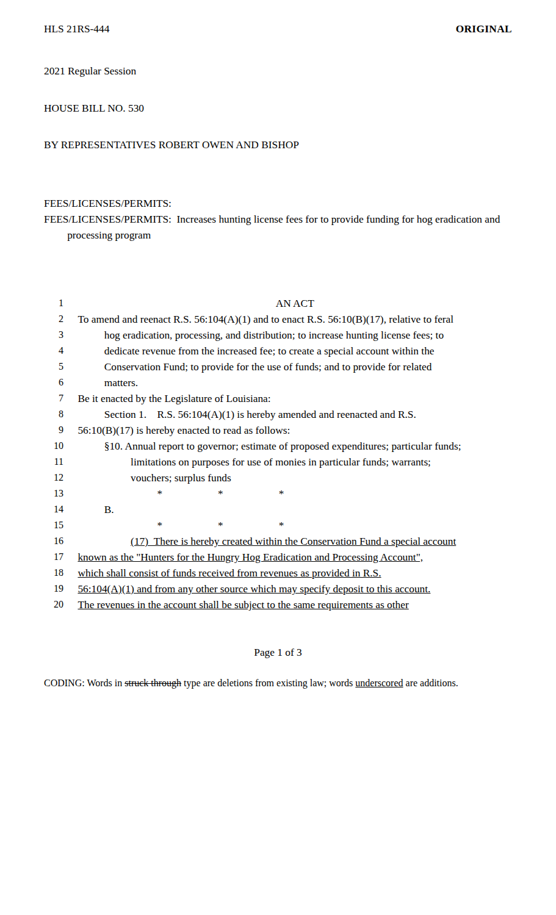HLS 21RS-444 ORIGINAL
2021 Regular Session
HOUSE BILL NO. 530
BY REPRESENTATIVES ROBERT OWEN AND BISHOP
FEES/LICENSES/PERMITS: FEES/LICENSES/PERMITS: Increases hunting license fees for to provide funding for hog eradication and processing program
AN ACT
To amend and reenact R.S. 56:104(A)(1) and to enact R.S. 56:10(B)(17), relative to feral
hog eradication, processing, and distribution; to increase hunting license fees; to
dedicate revenue from the increased fee; to create a special account within the
Conservation Fund; to provide for the use of funds; and to provide for related
matters.
Be it enacted by the Legislature of Louisiana:
Section 1. R.S. 56:104(A)(1) is hereby amended and reenacted and R.S.
56:10(B)(17) is hereby enacted to read as follows:
§10. Annual report to governor; estimate of proposed expenditures; particular funds;
limitations on purposes for use of monies in particular funds; warrants;
vouchers; surplus funds
* * *
B.
* * *
(17) There is hereby created within the Conservation Fund a special account
known as the "Hunters for the Hungry Hog Eradication and Processing Account",
which shall consist of funds received from revenues as provided in R.S.
56:104(A)(1) and from any other source which may specify deposit to this account.
The revenues in the account shall be subject to the same requirements as other
Page 1 of 3
CODING: Words in struck through type are deletions from existing law; words underscored are additions.